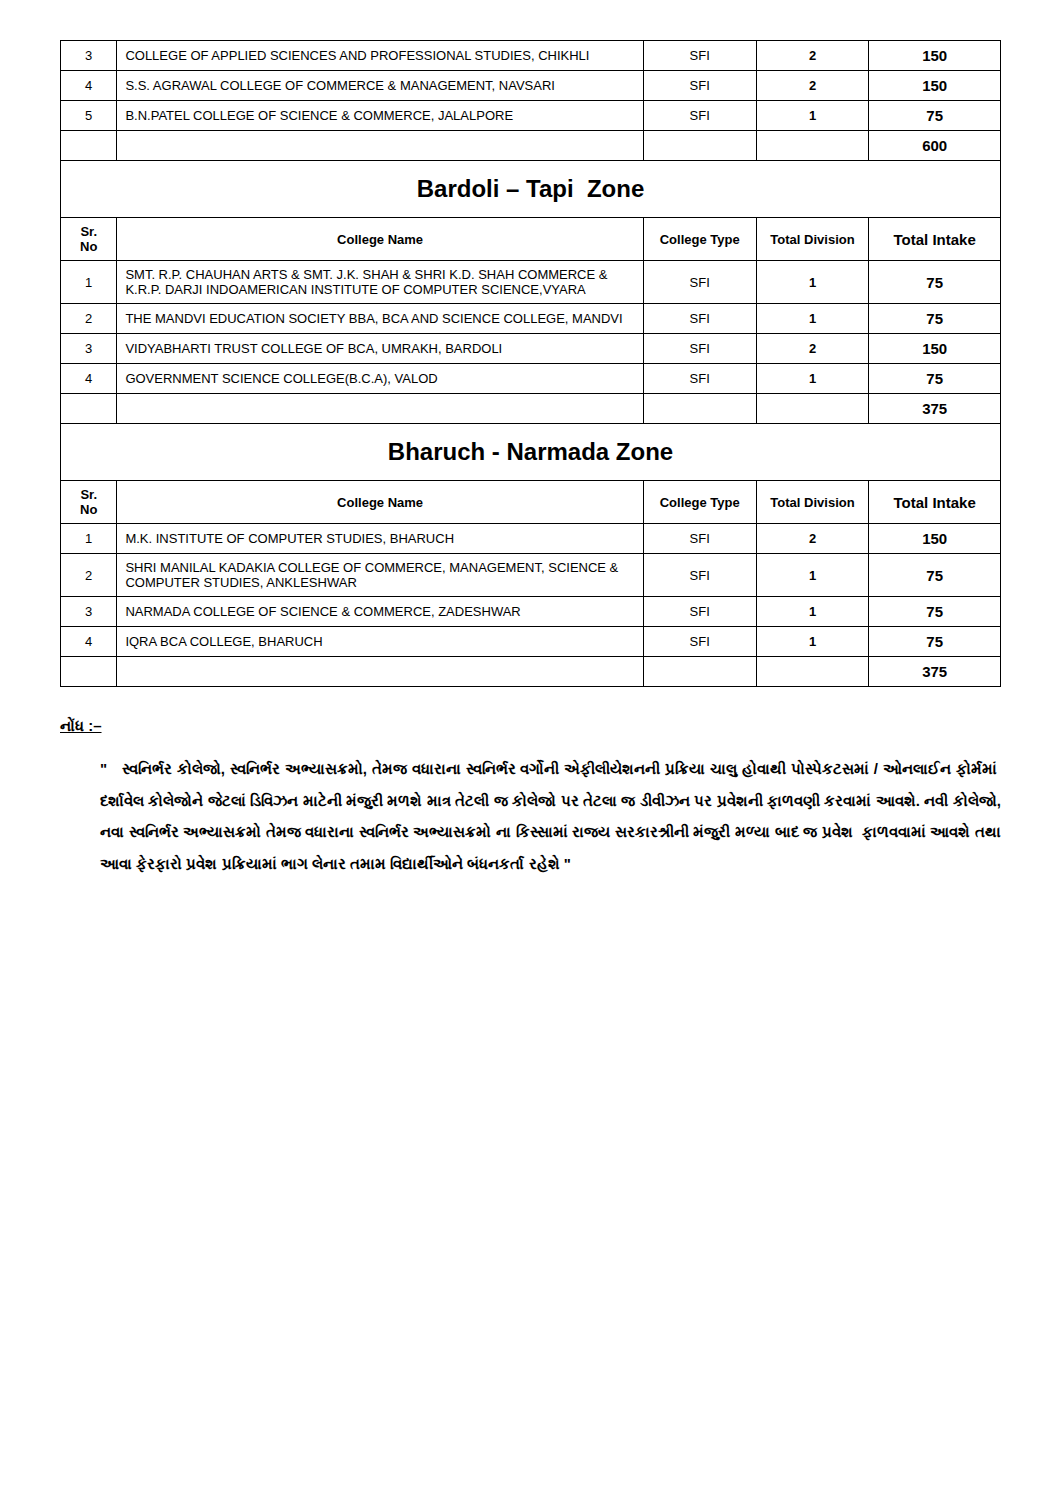| 3 | COLLEGE OF APPLIED SCIENCES AND PROFESSIONAL STUDIES, CHIKHLI | SFI | 2 | 150 |
| 4 | S.S. AGRAWAL COLLEGE OF COMMERCE & MANAGEMENT, NAVSARI | SFI | 2 | 150 |
| 5 | B.N.PATEL COLLEGE OF SCIENCE & COMMERCE, JALALPORE | SFI | 1 | 75 |
| | | | | 600 |
| Bardoli – Tapi Zone |
| Sr. No | College Name | College Type | Total Division | Total Intake |
| 1 | SMT. R.P. CHAUHAN ARTS & SMT. J.K. SHAH & SHRI K.D. SHAH COMMERCE & K.R.P. DARJI INDOAMERICAN INSTITUTE OF COMPUTER SCIENCE,VYARA | SFI | 1 | 75 |
| 2 | THE MANDVI EDUCATION SOCIETY BBA, BCA AND SCIENCE COLLEGE, MANDVI | SFI | 1 | 75 |
| 3 | VIDYABHARTI TRUST COLLEGE OF BCA, UMRAKH, BARDOLI | SFI | 2 | 150 |
| 4 | GOVERNMENT SCIENCE COLLEGE(B.C.A), VALOD | SFI | 1 | 75 |
| | | | | 375 |
| Bharuch - Narmada Zone |
| Sr. No | College Name | College Type | Total Division | Total Intake |
| 1 | M.K. INSTITUTE OF COMPUTER STUDIES, BHARUCH | SFI | 2 | 150 |
| 2 | SHRI MANILAL KADAKIA COLLEGE OF COMMERCE, MANAGEMENT, SCIENCE & COMPUTER STUDIES, ANKLESHWAR | SFI | 1 | 75 |
| 3 | NARMADA COLLEGE OF SCIENCE & COMMERCE, ZADESHWAR | SFI | 1 | 75 |
| 4 | IQRA BCA COLLEGE, BHARUCH | SFI | 1 | 75 |
| | | | | 375 |
નોંધ :–
" સ્વનિર્ભર કોલેજો, સ્વનિર્ભર અભ્યાસક્રમો, તેમજ વધારાના સ્વનિર્ભર વર્ગોની એફીલીયેશનની પ્રક્રિયા ચાલુ હોવાથી પોસ્પેકટસમાં / ઓનલાઈન ફોર્મમાં દર્શાવેલ કોલેજોને જેટલાં ડિવિઝન માટેની મંજુરી મળશે માત્ર તેટલી જ કોલેજો પર તેટલા જ ડીવીઝન પર પ્રવેશની ફાળવણી કરવામાં આવશે. નવી કોલેજો, નવા સ્વનિર્ભર અભ્યાસક્રમો તેમજ વધારાના સ્વનિર્ભર અભ્યાસક્રમો ના કિસ્સામાં રાજય સરકારશ્રીની મંજુરી મળ્યા બાદ જ પ્રવેશ ફાળવવામાં આવશે તથા આવા ફેરફારો પ્રવેશ પ્રક્રિયામાં ભાગ લેનાર તમામ વિદ્યાર્થીઓને બંધનકર્તા રહેશે "